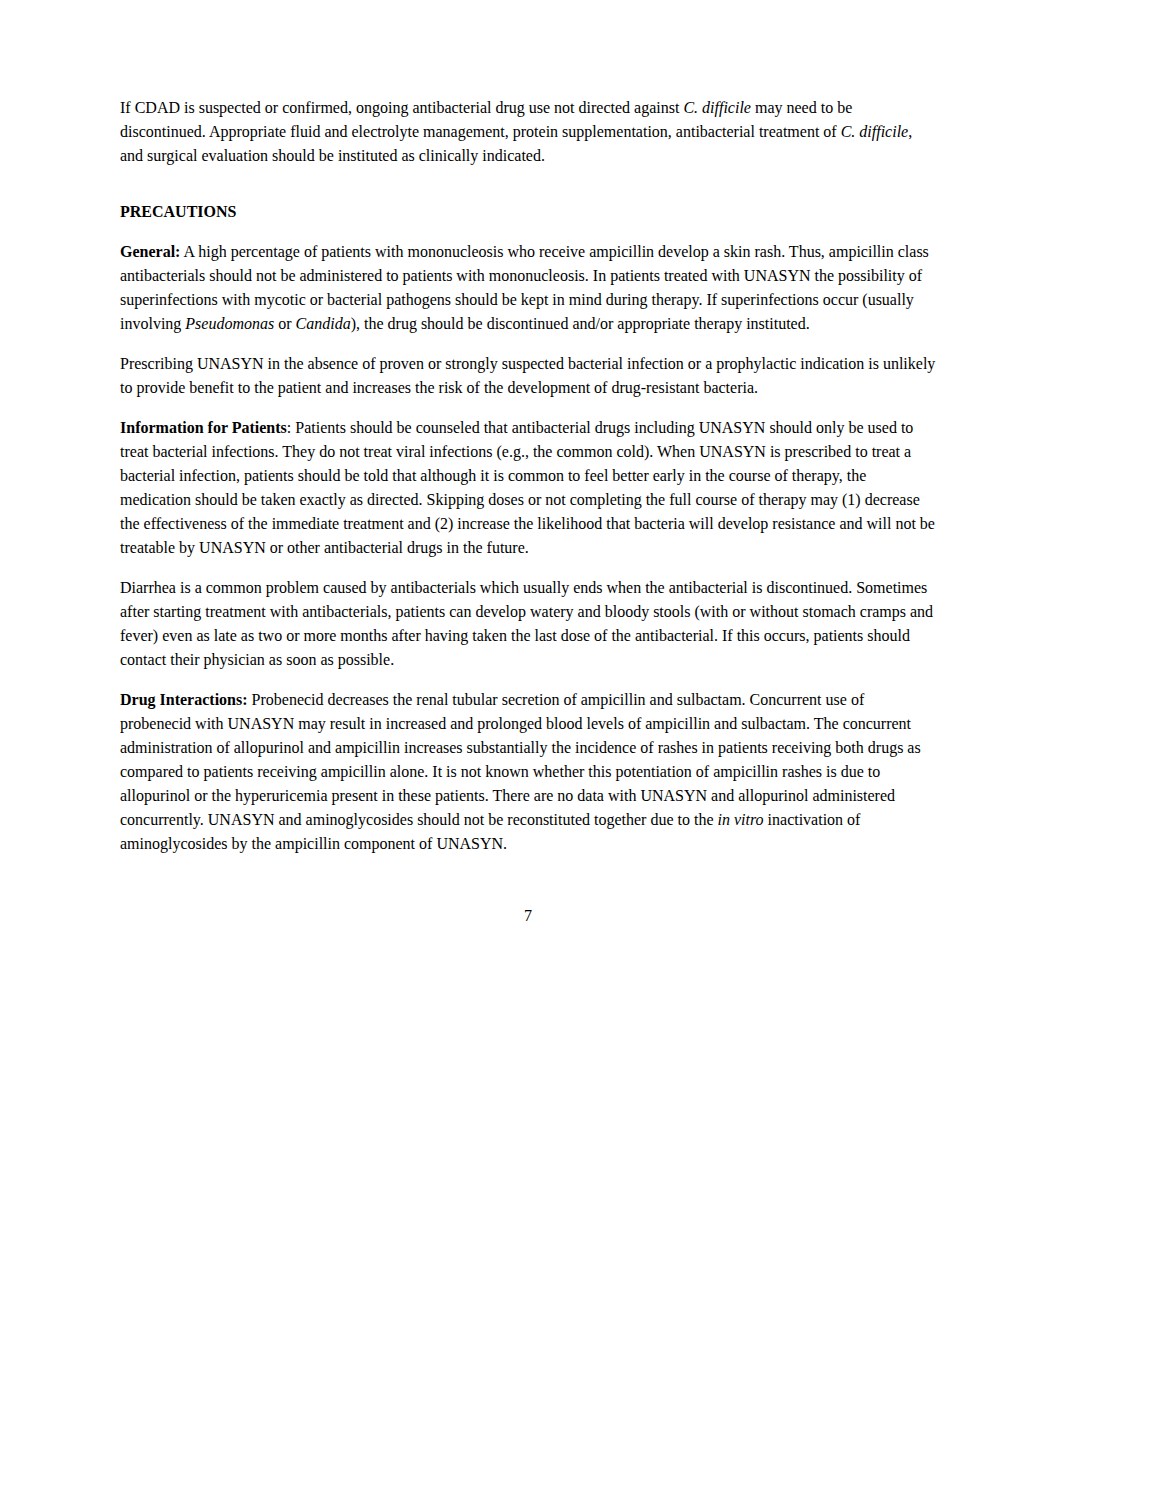If CDAD is suspected or confirmed, ongoing antibacterial drug use not directed against C. difficile may need to be discontinued. Appropriate fluid and electrolyte management, protein supplementation, antibacterial treatment of C. difficile, and surgical evaluation should be instituted as clinically indicated.
PRECAUTIONS
General: A high percentage of patients with mononucleosis who receive ampicillin develop a skin rash. Thus, ampicillin class antibacterials should not be administered to patients with mononucleosis. In patients treated with UNASYN the possibility of superinfections with mycotic or bacterial pathogens should be kept in mind during therapy. If superinfections occur (usually involving Pseudomonas or Candida), the drug should be discontinued and/or appropriate therapy instituted.
Prescribing UNASYN in the absence of proven or strongly suspected bacterial infection or a prophylactic indication is unlikely to provide benefit to the patient and increases the risk of the development of drug-resistant bacteria.
Information for Patients: Patients should be counseled that antibacterial drugs including UNASYN should only be used to treat bacterial infections. They do not treat viral infections (e.g., the common cold). When UNASYN is prescribed to treat a bacterial infection, patients should be told that although it is common to feel better early in the course of therapy, the medication should be taken exactly as directed. Skipping doses or not completing the full course of therapy may (1) decrease the effectiveness of the immediate treatment and (2) increase the likelihood that bacteria will develop resistance and will not be treatable by UNASYN or other antibacterial drugs in the future.
Diarrhea is a common problem caused by antibacterials which usually ends when the antibacterial is discontinued. Sometimes after starting treatment with antibacterials, patients can develop watery and bloody stools (with or without stomach cramps and fever) even as late as two or more months after having taken the last dose of the antibacterial. If this occurs, patients should contact their physician as soon as possible.
Drug Interactions: Probenecid decreases the renal tubular secretion of ampicillin and sulbactam. Concurrent use of probenecid with UNASYN may result in increased and prolonged blood levels of ampicillin and sulbactam. The concurrent administration of allopurinol and ampicillin increases substantially the incidence of rashes in patients receiving both drugs as compared to patients receiving ampicillin alone. It is not known whether this potentiation of ampicillin rashes is due to allopurinol or the hyperuricemia present in these patients. There are no data with UNASYN and allopurinol administered concurrently. UNASYN and aminoglycosides should not be reconstituted together due to the in vitro inactivation of aminoglycosides by the ampicillin component of UNASYN.
7